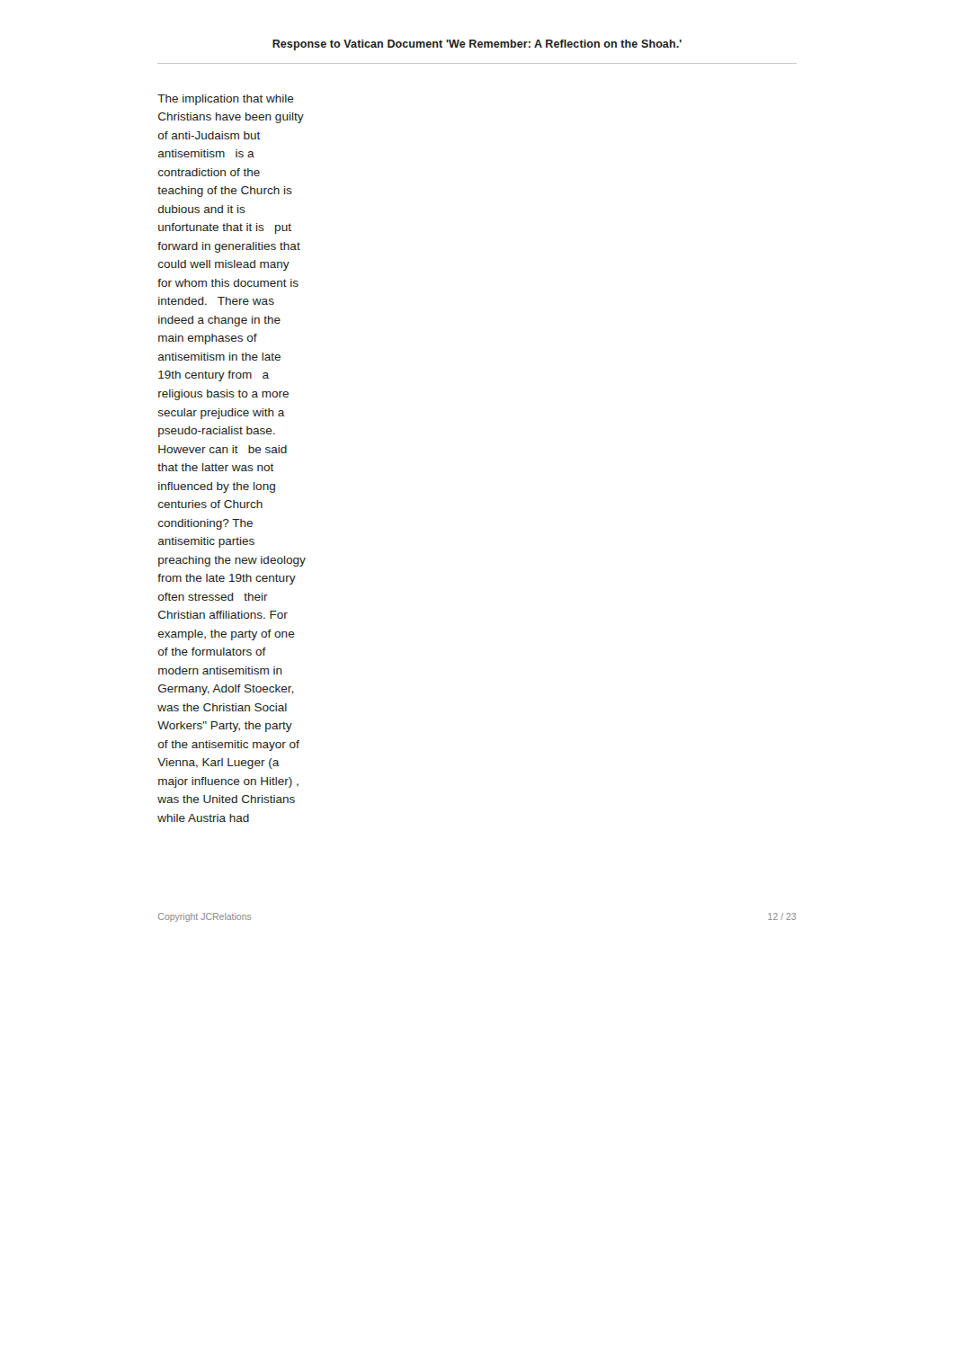Response to Vatican Document 'We Remember: A Reflection on the Shoah.'
The implication that while Christians have been guilty of anti-Judaism but antisemitism is a contradiction of the teaching of the Church is dubious and it is unfortunate that it is put forward in generalities that could well mislead many for whom this document is intended. There was indeed a change in the main emphases of antisemitism in the late 19th century from a religious basis to a more secular prejudice with a pseudo-racialist base. However can it be said that the latter was not influenced by the long centuries of Church conditioning? The antisemitic parties preaching the new ideology from the late 19th century often stressed their Christian affiliations. For example, the party of one of the formulators of modern antisemitism in Germany, Adolf Stoecker, was the Christian Social Workers" Party, the party of the antisemitic mayor of Vienna, Karl Lueger (a major influence on Hitler) , was the United Christians while Austria had
Copyright JCRelations 12 / 23